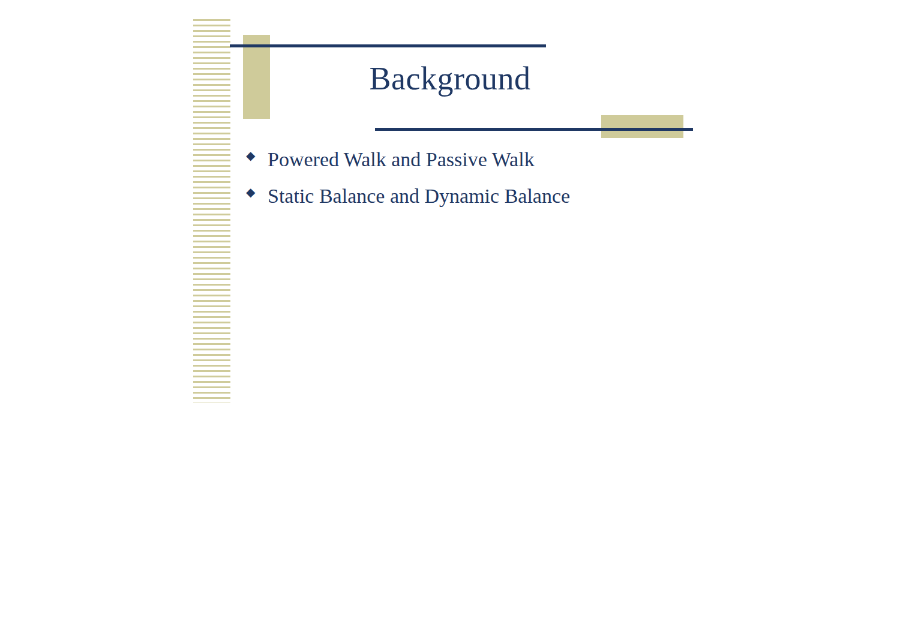Background
Powered Walk and Passive Walk
Static Balance and Dynamic Balance